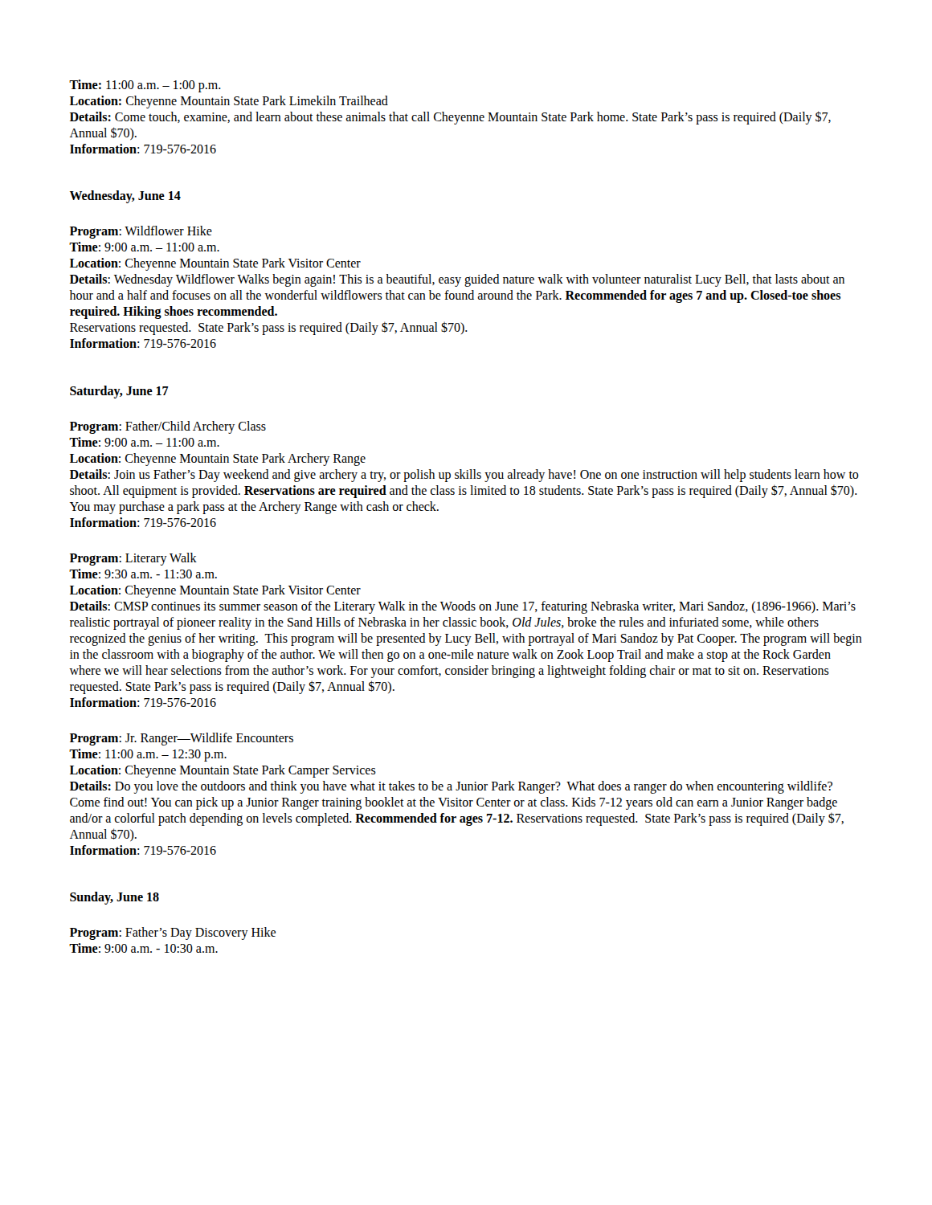Time: 11:00 a.m. – 1:00 p.m.
Location: Cheyenne Mountain State Park Limekiln Trailhead
Details: Come touch, examine, and learn about these animals that call Cheyenne Mountain State Park home. State Park’s pass is required (Daily $7, Annual $70).
Information: 719-576-2016
Wednesday, June 14
Program: Wildflower Hike
Time: 9:00 a.m. – 11:00 a.m.
Location: Cheyenne Mountain State Park Visitor Center
Details: Wednesday Wildflower Walks begin again! This is a beautiful, easy guided nature walk with volunteer naturalist Lucy Bell, that lasts about an hour and a half and focuses on all the wonderful wildflowers that can be found around the Park. Recommended for ages 7 and up. Closed-toe shoes required. Hiking shoes recommended.
Reservations requested. State Park’s pass is required (Daily $7, Annual $70).
Information: 719-576-2016
Saturday, June 17
Program: Father/Child Archery Class
Time: 9:00 a.m. – 11:00 a.m.
Location: Cheyenne Mountain State Park Archery Range
Details: Join us Father’s Day weekend and give archery a try, or polish up skills you already have! One on one instruction will help students learn how to shoot. All equipment is provided. Reservations are required and the class is limited to 18 students. State Park’s pass is required (Daily $7, Annual $70). You may purchase a park pass at the Archery Range with cash or check.
Information: 719-576-2016
Program: Literary Walk
Time: 9:30 a.m. - 11:30 a.m.
Location: Cheyenne Mountain State Park Visitor Center
Details: CMSP continues its summer season of the Literary Walk in the Woods on June 17, featuring Nebraska writer, Mari Sandoz, (1896-1966). Mari’s realistic portrayal of pioneer reality in the Sand Hills of Nebraska in her classic book, Old Jules, broke the rules and infuriated some, while others recognized the genius of her writing. This program will be presented by Lucy Bell, with portrayal of Mari Sandoz by Pat Cooper. The program will begin in the classroom with a biography of the author. We will then go on a one-mile nature walk on Zook Loop Trail and make a stop at the Rock Garden where we will hear selections from the author’s work. For your comfort, consider bringing a lightweight folding chair or mat to sit on. Reservations requested. State Park’s pass is required (Daily $7, Annual $70).
Information: 719-576-2016
Program: Jr. Ranger—Wildlife Encounters
Time: 11:00 a.m. – 12:30 p.m.
Location: Cheyenne Mountain State Park Camper Services
Details: Do you love the outdoors and think you have what it takes to be a Junior Park Ranger? What does a ranger do when encountering wildlife? Come find out! You can pick up a Junior Ranger training booklet at the Visitor Center or at class. Kids 7-12 years old can earn a Junior Ranger badge and/or a colorful patch depending on levels completed. Recommended for ages 7-12. Reservations requested. State Park’s pass is required (Daily $7, Annual $70).
Information: 719-576-2016
Sunday, June 18
Program: Father’s Day Discovery Hike
Time: 9:00 a.m. - 10:30 a.m.